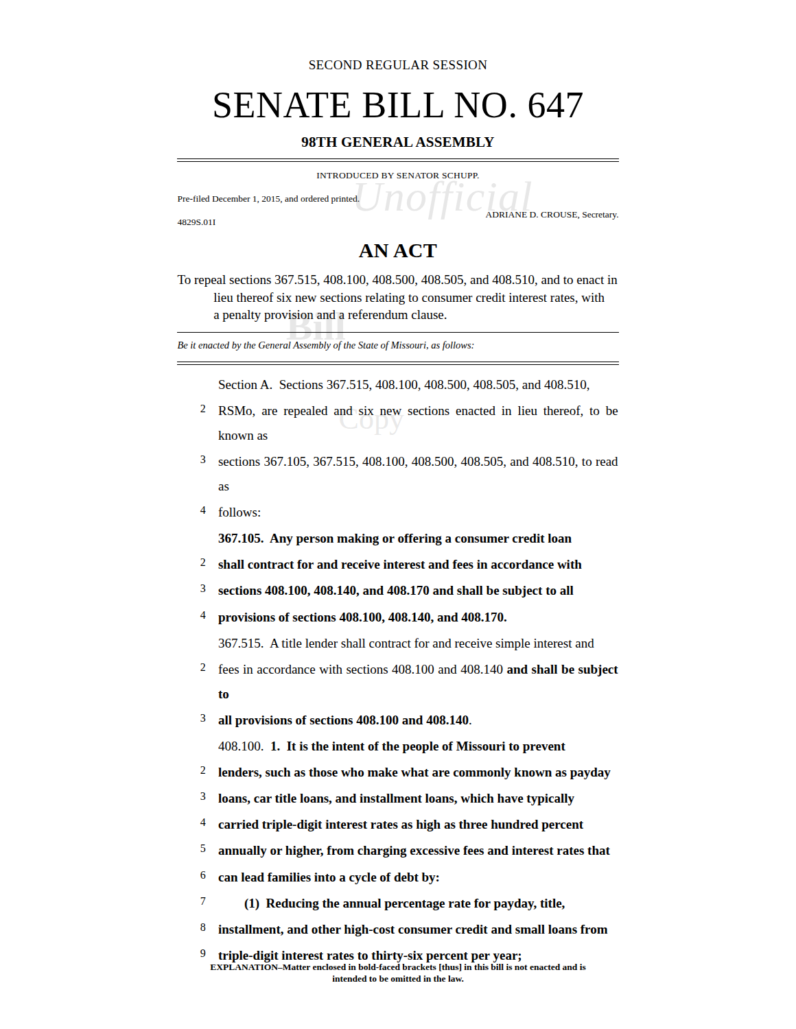Unofficial
Bill
Copy
SECOND REGULAR SESSION
SENATE BILL NO. 647
98TH GENERAL ASSEMBLY
INTRODUCED BY SENATOR SCHUPP.
Pre-filed December 1, 2015, and ordered printed.
4829S.01I ADRIANE D. CROUSE, Secretary.
AN ACT
To repeal sections 367.515, 408.100, 408.500, 408.505, and 408.510, and to enact in lieu thereof six new sections relating to consumer credit interest rates, with a penalty provision and a referendum clause.
Be it enacted by the General Assembly of the State of Missouri, as follows:
| | Section A. Sections 367.515, 408.100, 408.500, 408.505, and 408.510, |
| 2 | RSMo, are repealed and six new sections enacted in lieu thereof, to be known as |
| 3 | sections 367.105, 367.515, 408.100, 408.500, 408.505, and 408.510, to read as |
| 4 | follows: |
| | 367.105. Any person making or offering a consumer credit loan |
| 2 | shall contract for and receive interest and fees in accordance with |
| 3 | sections 408.100, 408.140, and 408.170 and shall be subject to all |
| 4 | provisions of sections 408.100, 408.140, and 408.170. |
| | 367.515. A title lender shall contract for and receive simple interest and |
| 2 | fees in accordance with sections 408.100 and 408.140 and shall be subject to |
| 3 | all provisions of sections 408.100 and 408.140 . |
| | 408.100. 1. It is the intent of the people of Missouri to prevent |
| 2 | lenders, such as those who make what are commonly known as payday |
| 3 | loans, car title loans, and installment loans, which have typically |
| 4 | carried triple-digit interest rates as high as three hundred percent |
| 5 | annually or higher, from charging excessive fees and interest rates that |
| 6 | can lead families into a cycle of debt by: |
| 7 | (1) Reducing the annual percentage rate for payday, title, |
| 8 | installment, and other high-cost consumer credit and small loans from |
| 9 | triple-digit interest rates to thirty-six percent per year; |
EXPLANATION–Matter enclosed in bold-faced brackets [thus] in this bill is not enacted and is
intended to be omitted in the law.